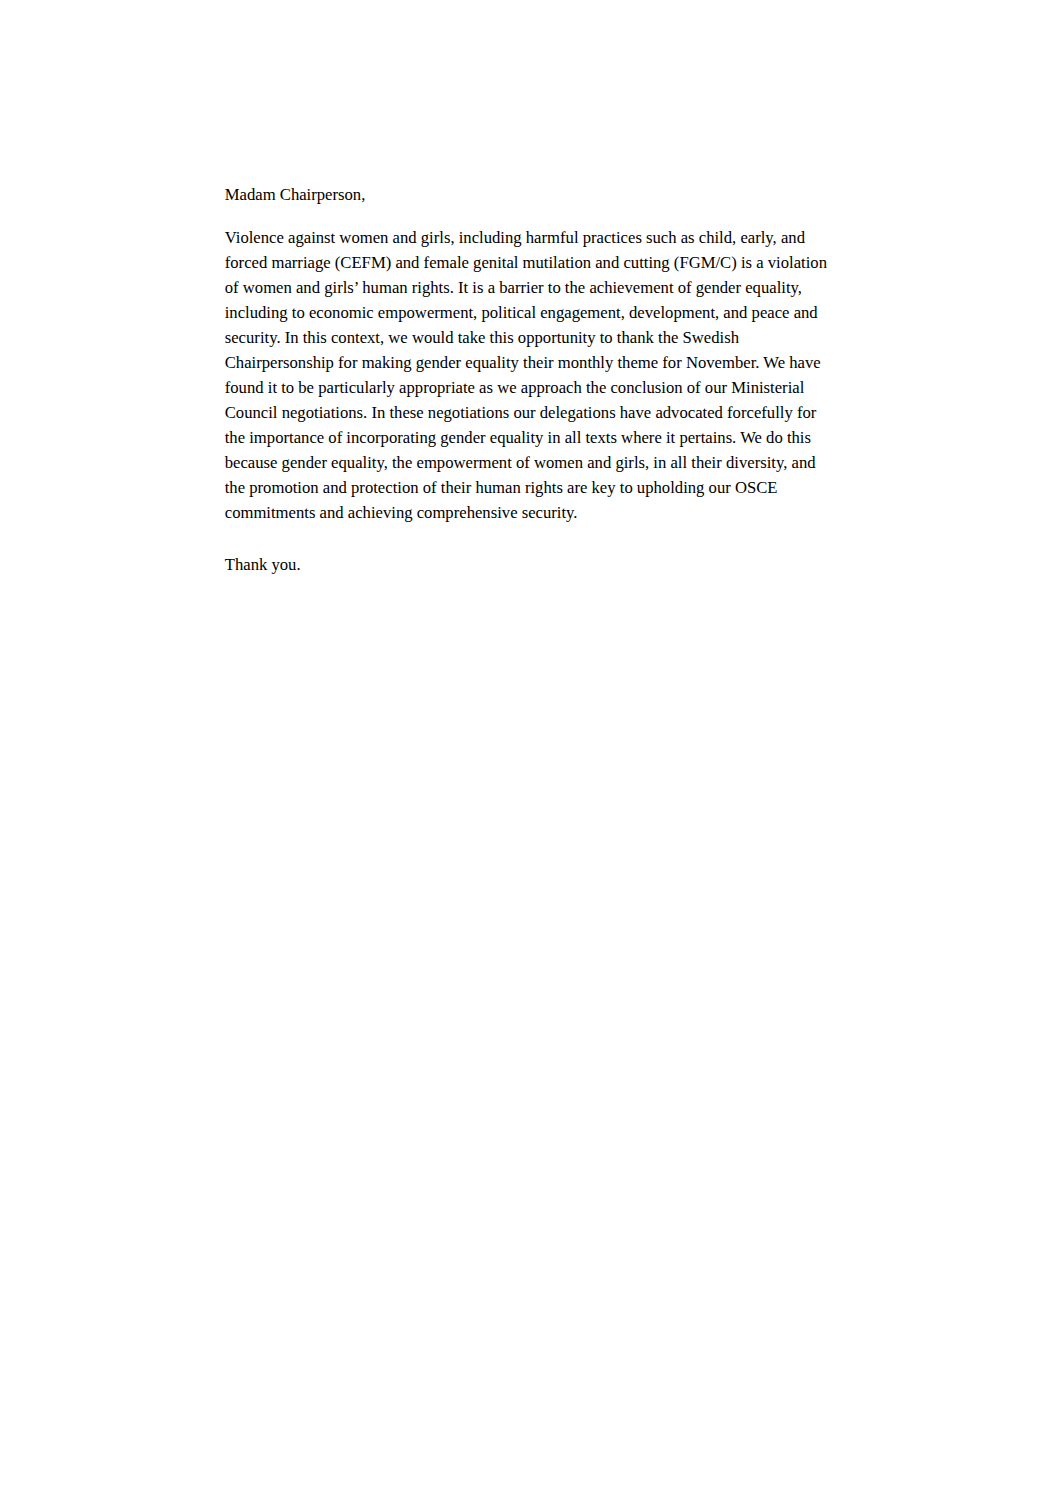Madam Chairperson,
Violence against women and girls, including harmful practices such as child, early, and forced marriage (CEFM) and female genital mutilation and cutting (FGM/C) is a violation of women and girls’ human rights. It is a barrier to the achievement of gender equality, including to economic empowerment, political engagement, development, and peace and security. In this context, we would take this opportunity to thank the Swedish Chairpersonship for making gender equality their monthly theme for November. We have found it to be particularly appropriate as we approach the conclusion of our Ministerial Council negotiations. In these negotiations our delegations have advocated forcefully for the importance of incorporating gender equality in all texts where it pertains. We do this because gender equality, the empowerment of women and girls, in all their diversity, and the promotion and protection of their human rights are key to upholding our OSCE commitments and achieving comprehensive security.
Thank you.